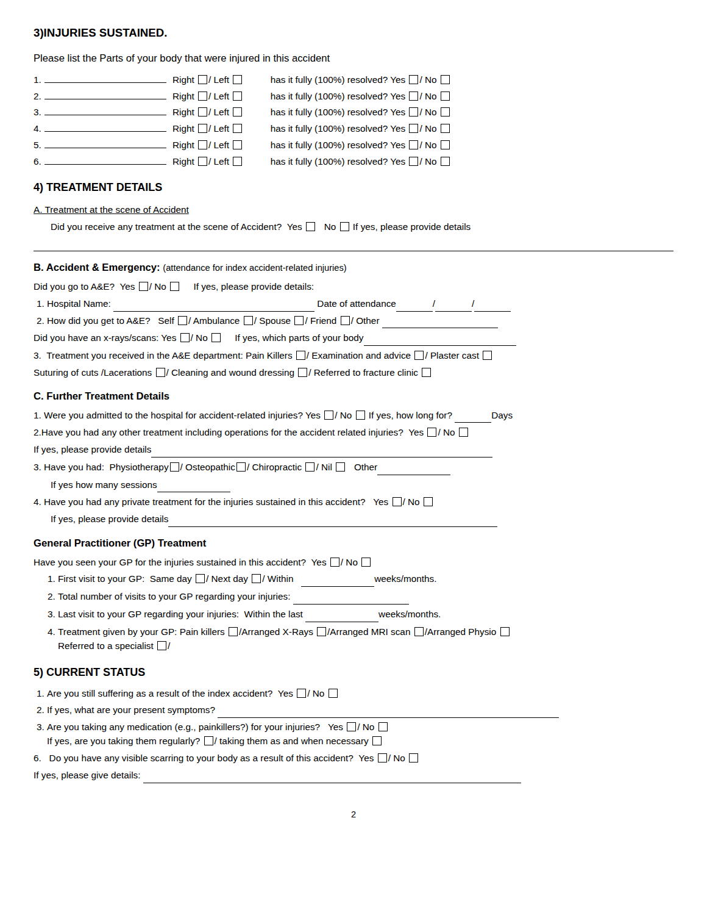3)INJURIES SUSTAINED.
Please list the Parts of your body that were injured in this accident
1. Right / Left has it fully (100%) resolved? Yes / No
2. Right / Left has it fully (100%) resolved? Yes / No
3. Right / Left has it fully (100%) resolved? Yes / No
4. Right / Left has it fully (100%) resolved? Yes / No
5. Right / Left has it fully (100%) resolved? Yes / No
6. Right / Left has it fully (100%) resolved? Yes / No
4) TREATMENT DETAILS
A. Treatment at the scene of Accident
Did you receive any treatment at the scene of Accident? Yes No If yes, please provide details
B. Accident & Emergency: (attendance for index accident-related injuries)
Did you go to A&E? Yes / No If yes, please provide details:
Hospital Name: Date of attendance / /
How did you get to A&E? Self / Ambulance / Spouse / Friend / Other
Did you have an x-rays/scans: Yes / No If yes, which parts of your body
3. Treatment you received in the A&E department: Pain Killers / Examination and advice / Plaster cast
Suturing of cuts /Lacerations / Cleaning and wound dressing / Referred to fracture clinic
C. Further Treatment Details
1. Were you admitted to the hospital for accident-related injuries? Yes / No If yes, how long for? Days
2.Have you had any other treatment including operations for the accident related injuries? Yes / No
If yes, please provide details
3. Have you had: Physiotherapy / Osteopathic / Chiropractic / Nil Other
If yes how many sessions
4. Have you had any private treatment for the injuries sustained in this accident? Yes / No
If yes, please provide details
General Practitioner (GP) Treatment
Have you seen your GP for the injuries sustained in this accident? Yes / No
First visit to your GP: Same day / Next day / Within weeks/months.
Total number of visits to your GP regarding your injuries:
Last visit to your GP regarding your injuries: Within the last weeks/months.
Treatment given by your GP: Pain killers /Arranged X-Rays /Arranged MRI scan /Arranged Physio
Referred to a specialist /
5) CURRENT STATUS
Are you still suffering as a result of the index accident? Yes / No
If yes, what are your present symptoms?
Are you taking any medication (e.g., painkillers?) for your injuries? Yes / No
If yes, are you taking them regularly? / taking them as and when necessary
6. Do you have any visible scarring to your body as a result of this accident? Yes / No
If yes, please give details:
2